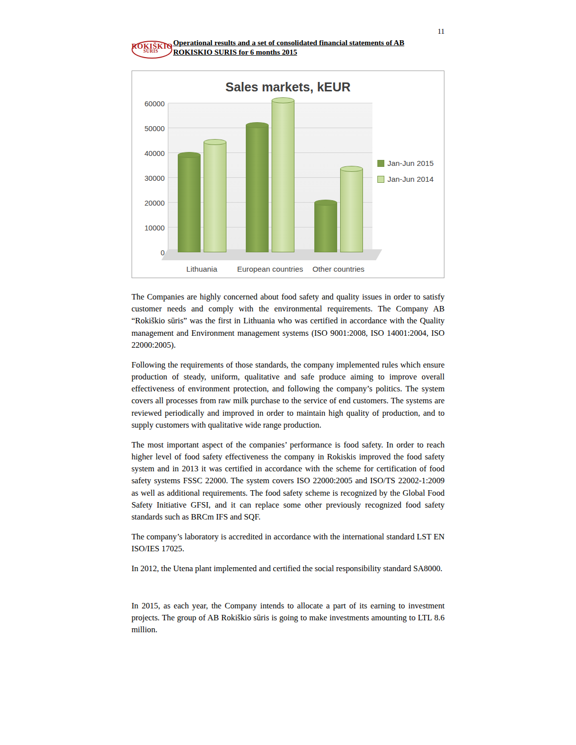11
ROKIŠKIO
SŪRIS
Operational results and a set of consolidated financial statements of AB ROKISKIO SURIS for 6 months 2015
Sales markets, kEUR
60000 50000 40000 30000 20000 10000 0
Lithuania
European countries
Other countries
Jan-Jun 2015
Jan-Jun 2014
The Companies are highly concerned about food safety and quality issues in order to satisfy customer needs and comply with the environmental requirements. The Company AB “Rokiškio sūris” was the first in Lithuania who was certified in accordance with the Quality management and Environment management systems (ISO 9001:2008, ISO 14001:2004, ISO 22000:2005).
Following the requirements of those standards, the company implemented rules which ensure production of steady, uniform, qualitative and safe produce aiming to improve overall effectiveness of environment protection, and following the company’s politics. The system covers all processes from raw milk purchase to the service of end customers. The systems are reviewed periodically and improved in order to maintain high quality of production, and to supply customers with qualitative wide range production.
The most important aspect of the companies’ performance is food safety. In order to reach higher level of food safety effectiveness the company in Rokiskis improved the food safety system and in 2013 it was certified in accordance with the scheme for certification of food safety systems FSSC 22000. The system covers ISO 22000:2005 and ISO/TS 22002-1:2009 as well as additional requirements. The food safety scheme is recognized by the Global Food Safety Initiative GFSI, and it can replace some other previously recognized food safety standards such as BRCm IFS and SQF.
The company’s laboratory is accredited in accordance with the international standard LST EN ISO/IES 17025.
In 2012, the Utena plant implemented and certified the social responsibility standard SA8000.
In 2015, as each year, the Company intends to allocate a part of its earning to investment projects. The group of AB Rokiškio sūris is going to make investments amounting to LTL 8.6 million.